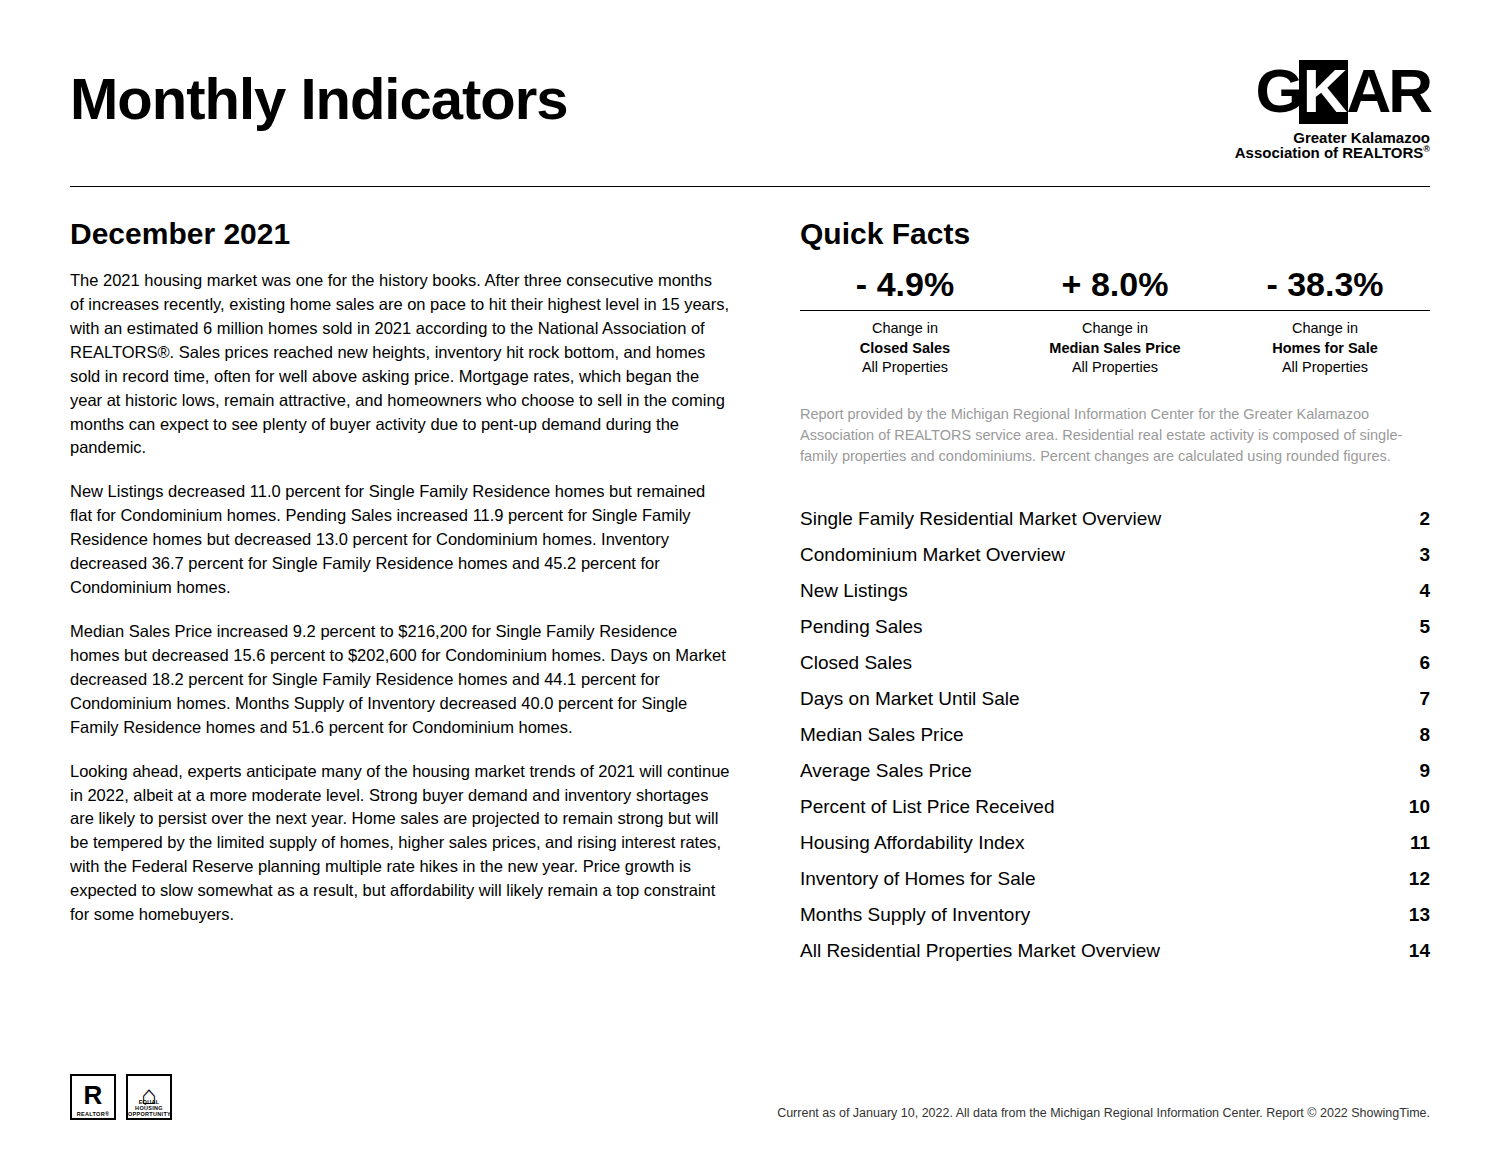Monthly Indicators
GKAR
Greater Kalamazoo
Association of REALTORS®
December 2021
The 2021 housing market was one for the history books. After three consecutive months of increases recently, existing home sales are on pace to hit their highest level in 15 years, with an estimated 6 million homes sold in 2021 according to the National Association of REALTORS®. Sales prices reached new heights, inventory hit rock bottom, and homes sold in record time, often for well above asking price. Mortgage rates, which began the year at historic lows, remain attractive, and homeowners who choose to sell in the coming months can expect to see plenty of buyer activity due to pent-up demand during the pandemic.
New Listings decreased 11.0 percent for Single Family Residence homes but remained flat for Condominium homes. Pending Sales increased 11.9 percent for Single Family Residence homes but decreased 13.0 percent for Condominium homes. Inventory decreased 36.7 percent for Single Family Residence homes and 45.2 percent for Condominium homes.
Median Sales Price increased 9.2 percent to $216,200 for Single Family Residence homes but decreased 15.6 percent to $202,600 for Condominium homes. Days on Market decreased 18.2 percent for Single Family Residence homes and 44.1 percent for Condominium homes. Months Supply of Inventory decreased 40.0 percent for Single Family Residence homes and 51.6 percent for Condominium homes.
Looking ahead, experts anticipate many of the housing market trends of 2021 will continue in 2022, albeit at a more moderate level. Strong buyer demand and inventory shortages are likely to persist over the next year. Home sales are projected to remain strong but will be tempered by the limited supply of homes, higher sales prices, and rising interest rates, with the Federal Reserve planning multiple rate hikes in the new year. Price growth is expected to slow somewhat as a result, but affordability will likely remain a top constraint for some homebuyers.
Quick Facts
| - 4.9% | + 8.0% | - 38.3% |
| Change in Closed Sales All Properties | Change in Median Sales Price All Properties | Change in Homes for Sale All Properties |
Report provided by the Michigan Regional Information Center for the Greater Kalamazoo Association of REALTORS service area. Residential real estate activity is composed of single-family properties and condominiums. Percent changes are calculated using rounded figures.
| Single Family Residential Market Overview | 2 |
| Condominium Market Overview | 3 |
| New Listings | 4 |
| Pending Sales | 5 |
| Closed Sales | 6 |
| Days on Market Until Sale | 7 |
| Median Sales Price | 8 |
| Average Sales Price | 9 |
| Percent of List Price Received | 10 |
| Housing Affordability Index | 11 |
| Inventory of Homes for Sale | 12 |
| Months Supply of Inventory | 13 |
| All Residential Properties Market Overview | 14 |
R REALTOR®
⌂ EQUAL HOUSING
OPPORTUNITY
Current as of January 10, 2022. All data from the Michigan Regional Information Center. Report © 2022 ShowingTime.